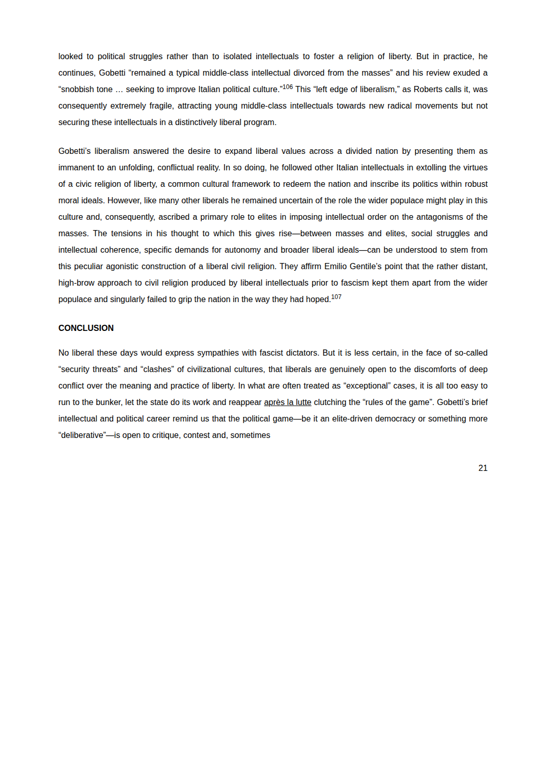looked to political struggles rather than to isolated intellectuals to foster a religion of liberty. But in practice, he continues, Gobetti “remained a typical middle-class intellectual divorced from the masses” and his review exuded a “snobbish tone … seeking to improve Italian political culture.”106 This “left edge of liberalism,” as Roberts calls it, was consequently extremely fragile, attracting young middle-class intellectuals towards new radical movements but not securing these intellectuals in a distinctively liberal program.
Gobetti’s liberalism answered the desire to expand liberal values across a divided nation by presenting them as immanent to an unfolding, conflictual reality. In so doing, he followed other Italian intellectuals in extolling the virtues of a civic religion of liberty, a common cultural framework to redeem the nation and inscribe its politics within robust moral ideals. However, like many other liberals he remained uncertain of the role the wider populace might play in this culture and, consequently, ascribed a primary role to elites in imposing intellectual order on the antagonisms of the masses. The tensions in his thought to which this gives rise—between masses and elites, social struggles and intellectual coherence, specific demands for autonomy and broader liberal ideals—can be understood to stem from this peculiar agonistic construction of a liberal civil religion. They affirm Emilio Gentile’s point that the rather distant, high-brow approach to civil religion produced by liberal intellectuals prior to fascism kept them apart from the wider populace and singularly failed to grip the nation in the way they had hoped.107
CONCLUSION
No liberal these days would express sympathies with fascist dictators. But it is less certain, in the face of so-called “security threats” and “clashes” of civilizational cultures, that liberals are genuinely open to the discomforts of deep conflict over the meaning and practice of liberty. In what are often treated as “exceptional” cases, it is all too easy to run to the bunker, let the state do its work and reappear après la lutte clutching the “rules of the game”. Gobetti’s brief intellectual and political career remind us that the political game—be it an elite-driven democracy or something more “deliberative”—is open to critique, contest and, sometimes
21